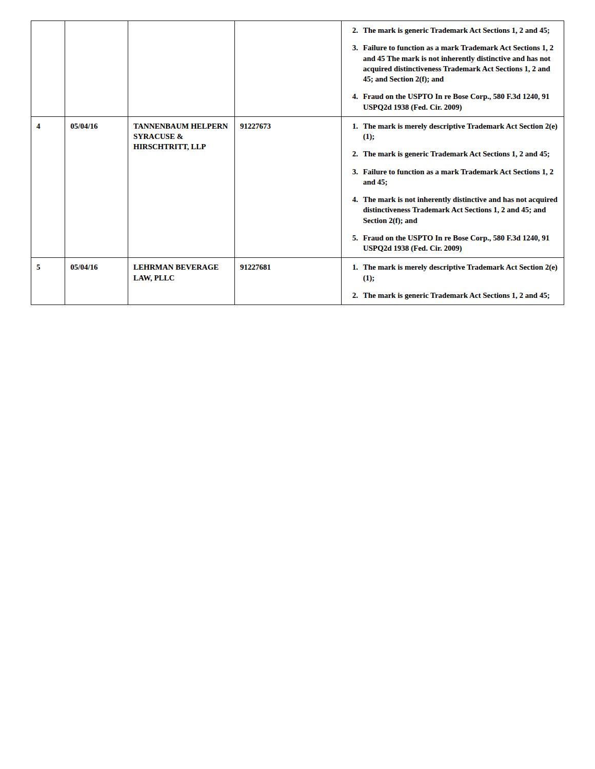| | | | | The mark is generic Trademark Act Sections 1, 2 and 45; Failure to function as a mark Trademark Act Sections 1, 2 and 45 The mark is not inherently distinctive and has not acquired distinctiveness Trademark Act Sections 1, 2 and 45; and Section 2(f); and Fraud on the USPTO In re Bose Corp., 580 F.3d 1240, 91 USPQ2d 1938 (Fed. Cir. 2009) |
| 4 | 05/04/16 | TANNENBAUM HELPERN SYRACUSE & HIRSCHTRITT, LLP | 91227673 | The mark is merely descriptive Trademark Act Section 2(e)(1); The mark is generic Trademark Act Sections 1, 2 and 45; Failure to function as a mark Trademark Act Sections 1, 2 and 45; The mark is not inherently distinctive and has not acquired distinctiveness Trademark Act Sections 1, 2 and 45; and Section 2(f); and Fraud on the USPTO In re Bose Corp., 580 F.3d 1240, 91 USPQ2d 1938 (Fed. Cir. 2009) |
| 5 | 05/04/16 | LEHRMAN BEVERAGE LAW, PLLC | 91227681 | The mark is merely descriptive Trademark Act Section 2(e)(1); The mark is generic Trademark Act Sections 1, 2 and 45; |